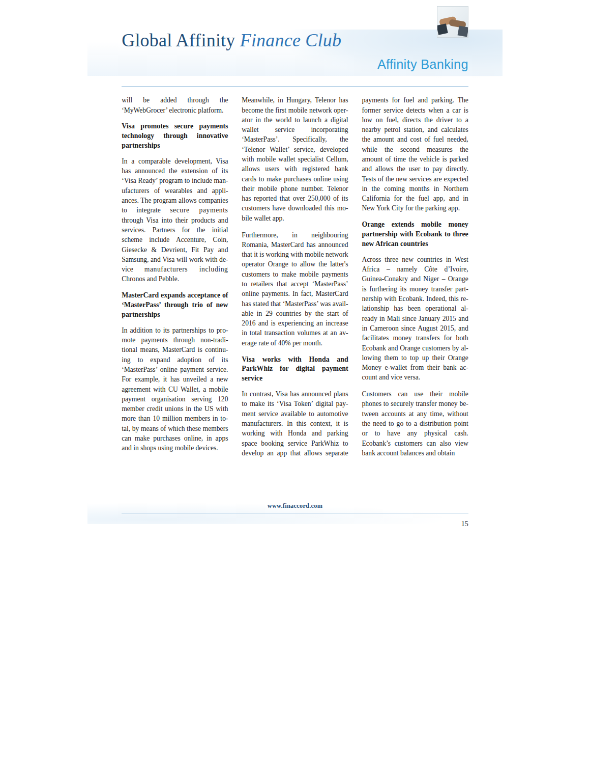Global Affinity Finance Club
Affinity Banking
will be added through the ‘MyWebGrocer’ electronic platform.
Visa promotes secure payments technology through innovative partnerships
In a comparable development, Visa has announced the extension of its ‘Visa Ready’ program to include manufacturers of wearables and appliances. The program allows companies to integrate secure payments through Visa into their products and services. Partners for the initial scheme include Accenture, Coin, Giesecke & Devrient, Fit Pay and Samsung, and Visa will work with device manufacturers including Chronos and Pebble.
MasterCard expands acceptance of ‘MasterPass’ through trio of new partnerships
In addition to its partnerships to promote payments through non-traditional means, MasterCard is continuing to expand adoption of its ‘MasterPass’ online payment service. For example, it has unveiled a new agreement with CU Wallet, a mobile payment organisation serving 120 member credit unions in the US with more than 10 million members in total, by means of which these members can make purchases online, in apps and in shops using mobile devices.
Meanwhile, in Hungary, Telenor has become the first mobile network operator in the world to launch a digital wallet service incorporating ‘MasterPass’. Specifically, the ‘Telenor Wallet’ service, developed with mobile wallet specialist Cellum, allows users with registered bank cards to make purchases online using their mobile phone number. Telenor has reported that over 250,000 of its customers have downloaded this mobile wallet app.
Furthermore, in neighbouring Romania, MasterCard has announced that it is working with mobile network operator Orange to allow the latter's customers to make mobile payments to retailers that accept ‘MasterPass’ online payments. In fact, MasterCard has stated that ‘MasterPass’ was available in 29 countries by the start of 2016 and is experiencing an increase in total transaction volumes at an average rate of 40% per month.
Visa works with Honda and ParkWhiz for digital payment service
In contrast, Visa has announced plans to make its ‘Visa Token’ digital payment service available to automotive manufacturers. In this context, it is working with Honda and parking space booking service ParkWhiz to develop an app that allows separate payments for fuel and parking. The former service detects when a car is low on fuel, directs the driver to a nearby petrol station, and calculates the amount and cost of fuel needed, while the second measures the amount of time the vehicle is parked and allows the user to pay directly. Tests of the new services are expected in the coming months in Northern California for the fuel app, and in New York City for the parking app.
Orange extends mobile money partnership with Ecobank to three new African countries
Across three new countries in West Africa – namely Côte d’Ivoire, Guinea-Conakry and Niger – Orange is furthering its money transfer partnership with Ecobank. Indeed, this relationship has been operational already in Mali since January 2015 and in Cameroon since August 2015, and facilitates money transfers for both Ecobank and Orange customers by allowing them to top up their Orange Money e-wallet from their bank account and vice versa.
Customers can use their mobile phones to securely transfer money between accounts at any time, without the need to go to a distribution point or to have any physical cash. Ecobank’s customers can also view bank account balances and obtain
www.finaccord.com
15